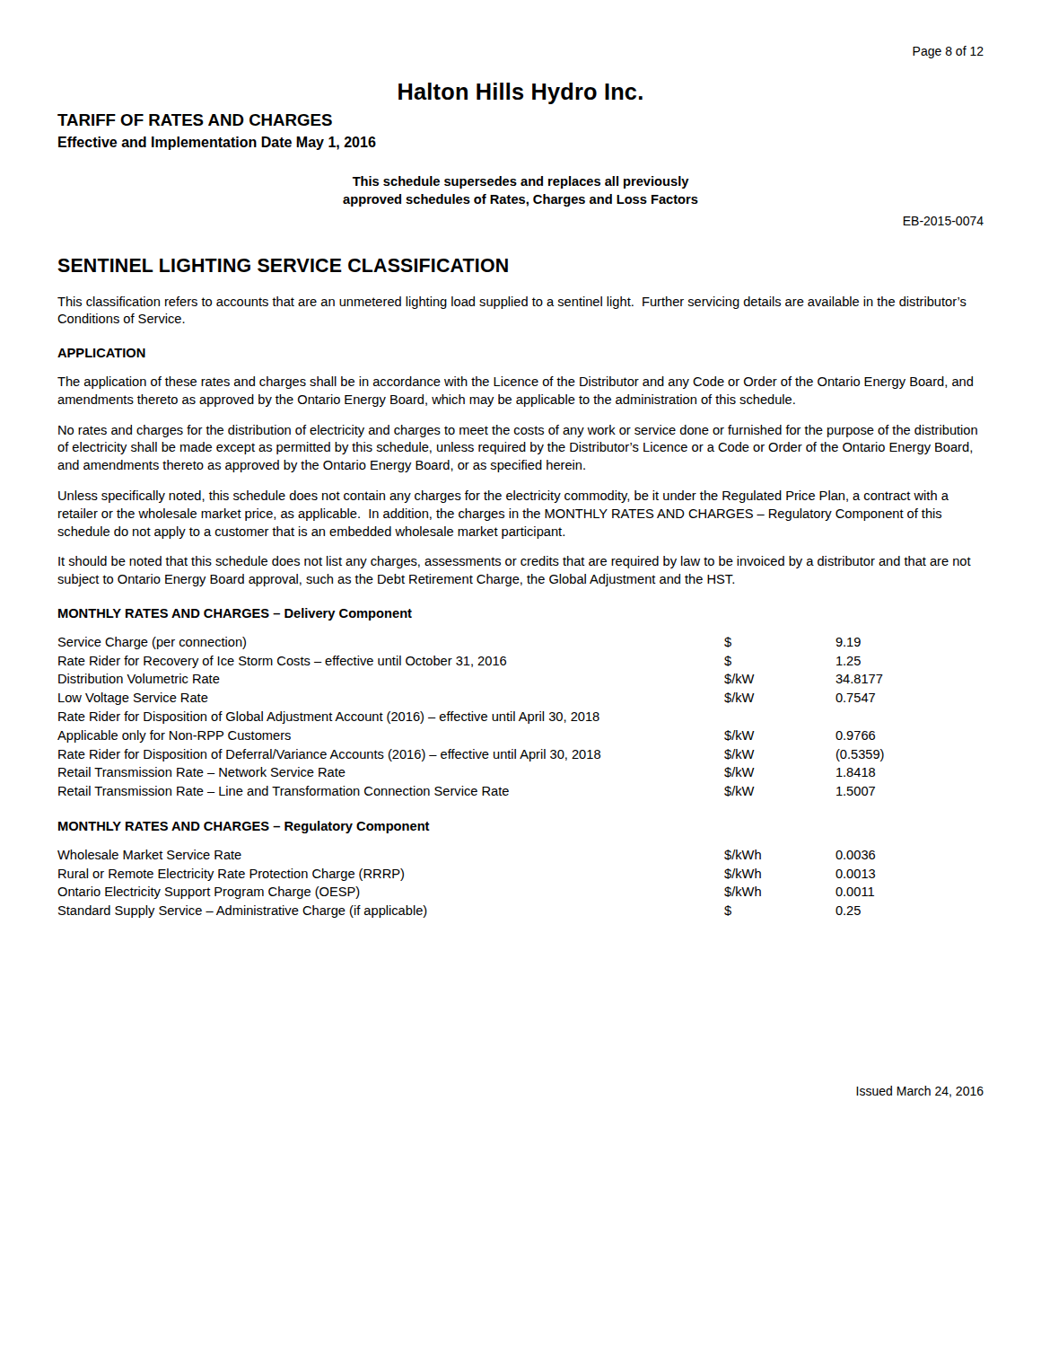Page 8 of 12
Halton Hills Hydro Inc.
TARIFF OF RATES AND CHARGES
Effective and Implementation Date May 1, 2016
This schedule supersedes and replaces all previously
approved schedules of Rates, Charges and Loss Factors
EB-2015-0074
SENTINEL LIGHTING SERVICE CLASSIFICATION
This classification refers to accounts that are an unmetered lighting load supplied to a sentinel light. Further servicing details are available in the distributor’s Conditions of Service.
APPLICATION
The application of these rates and charges shall be in accordance with the Licence of the Distributor and any Code or Order of the Ontario Energy Board, and amendments thereto as approved by the Ontario Energy Board, which may be applicable to the administration of this schedule.
No rates and charges for the distribution of electricity and charges to meet the costs of any work or service done or furnished for the purpose of the distribution of electricity shall be made except as permitted by this schedule, unless required by the Distributor’s Licence or a Code or Order of the Ontario Energy Board, and amendments thereto as approved by the Ontario Energy Board, or as specified herein.
Unless specifically noted, this schedule does not contain any charges for the electricity commodity, be it under the Regulated Price Plan, a contract with a retailer or the wholesale market price, as applicable. In addition, the charges in the MONTHLY RATES AND CHARGES – Regulatory Component of this schedule do not apply to a customer that is an embedded wholesale market participant.
It should be noted that this schedule does not list any charges, assessments or credits that are required by law to be invoiced by a distributor and that are not subject to Ontario Energy Board approval, such as the Debt Retirement Charge, the Global Adjustment and the HST.
MONTHLY RATES AND CHARGES – Delivery Component
| Service Charge (per connection) | $ | 9.19 |
| Rate Rider for Recovery of Ice Storm Costs – effective until October 31, 2016 | $ | 1.25 |
| Distribution Volumetric Rate | $/kW | 34.8177 |
| Low Voltage Service Rate | $/kW | 0.7547 |
| Rate Rider for Disposition of Global Adjustment Account (2016) – effective until April 30, 2018 | | |
| Applicable only for Non-RPP Customers | $/kW | 0.9766 |
| Rate Rider for Disposition of Deferral/Variance Accounts (2016) – effective until April 30, 2018 | $/kW | (0.5359) |
| Retail Transmission Rate – Network Service Rate | $/kW | 1.8418 |
| Retail Transmission Rate – Line and Transformation Connection Service Rate | $/kW | 1.5007 |
MONTHLY RATES AND CHARGES – Regulatory Component
| Wholesale Market Service Rate | $/kWh | 0.0036 |
| Rural or Remote Electricity Rate Protection Charge (RRRP) | $/kWh | 0.0013 |
| Ontario Electricity Support Program Charge (OESP) | $/kWh | 0.0011 |
| Standard Supply Service – Administrative Charge (if applicable) | $ | 0.25 |
Issued March 24, 2016